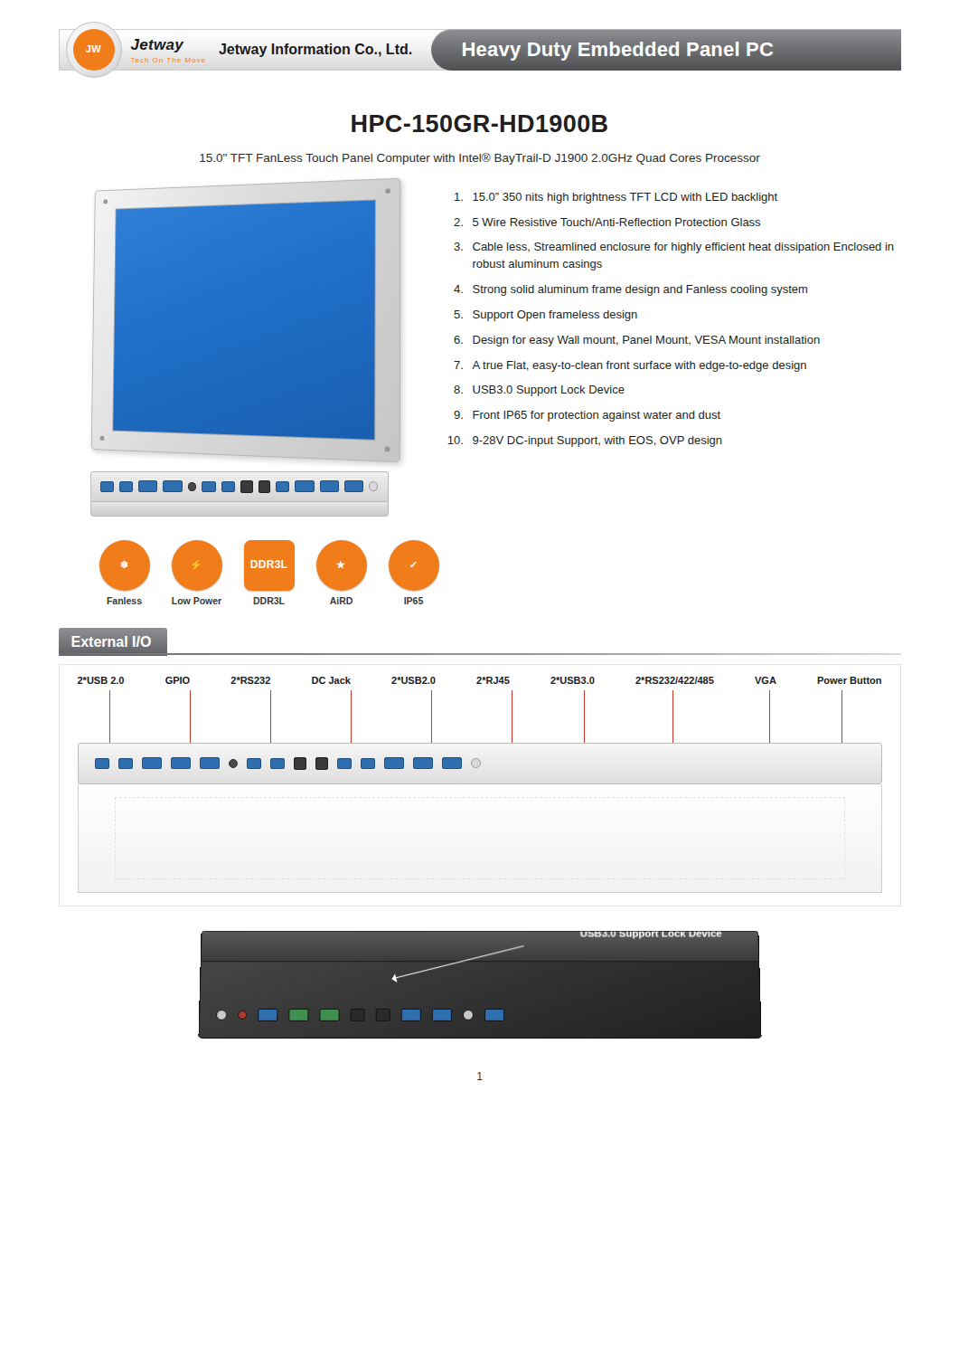Heavy Duty Embedded Panel PC
JW
JetwayTech On The Move
Jetway Information Co., Ltd.
HPC-150GR-HD1900B
15.0" TFT FanLess Touch Panel Computer with Intel® BayTrail-D J1900 2.0GHz Quad Cores Processor
15.0” 350 nits high brightness TFT LCD with LED backlight
5 Wire Resistive Touch/Anti-Reflection Protection Glass
Cable less, Streamlined enclosure for highly efficient heat dissipation Enclosed in robust aluminum casings
Strong solid aluminum frame design and Fanless cooling system
Support Open frameless design
Design for easy Wall mount, Panel Mount, VESA Mount installation
A true Flat, easy-to-clean front surface with edge-to-edge design
USB3.0 Support Lock Device
Front IP65 for protection against water and dust
9-28V DC-input Support, with EOS, OVP design
❄
Fanless
⚡
Low Power
DDR3L
DDR3L
★
AiRD
✓
IP65
External I/O
2*USB 2.0 GPIO 2*RS232 DC Jack 2*USB2.0 2*RJ45 2*USB3.0 2*RS232/422/485 VGA Power Button
USB3.0 Support Lock Device
1